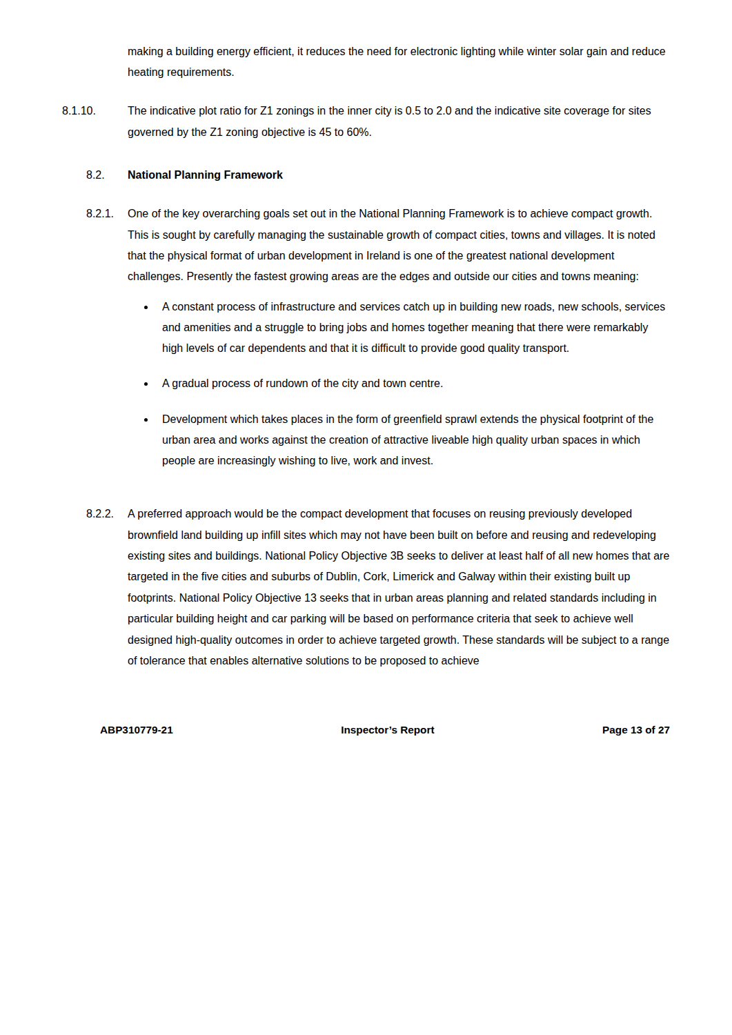making a building energy efficient, it reduces the need for electronic lighting while winter solar gain and reduce heating requirements.
8.1.10.
The indicative plot ratio for Z1 zonings in the inner city is 0.5 to 2.0 and the indicative site coverage for sites governed by the Z1 zoning objective is 45 to 60%.
8.2.
National Planning Framework
8.2.1.
One of the key overarching goals set out in the National Planning Framework is to achieve compact growth. This is sought by carefully managing the sustainable growth of compact cities, towns and villages. It is noted that the physical format of urban development in Ireland is one of the greatest national development challenges. Presently the fastest growing areas are the edges and outside our cities and towns meaning:
A constant process of infrastructure and services catch up in building new roads, new schools, services and amenities and a struggle to bring jobs and homes together meaning that there were remarkably high levels of car dependents and that it is difficult to provide good quality transport.
A gradual process of rundown of the city and town centre.
Development which takes places in the form of greenfield sprawl extends the physical footprint of the urban area and works against the creation of attractive liveable high quality urban spaces in which people are increasingly wishing to live, work and invest.
8.2.2.
A preferred approach would be the compact development that focuses on reusing previously developed brownfield land building up infill sites which may not have been built on before and reusing and redeveloping existing sites and buildings. National Policy Objective 3B seeks to deliver at least half of all new homes that are targeted in the five cities and suburbs of Dublin, Cork, Limerick and Galway within their existing built up footprints. National Policy Objective 13 seeks that in urban areas planning and related standards including in particular building height and car parking will be based on performance criteria that seek to achieve well designed high-quality outcomes in order to achieve targeted growth. These standards will be subject to a range of tolerance that enables alternative solutions to be proposed to achieve
ABP310779-21
Inspector’s Report
Page 13 of 27